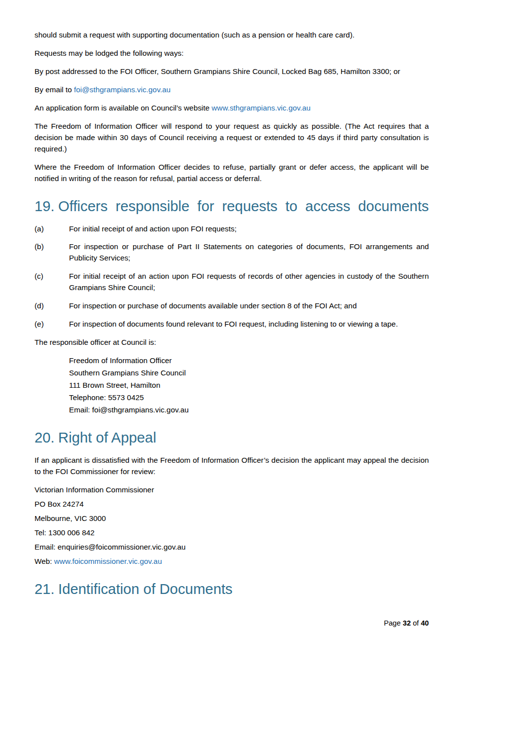should submit a request with supporting documentation (such as a pension or health care card).
Requests may be lodged the following ways:
By post addressed to the FOI Officer, Southern Grampians Shire Council, Locked Bag 685, Hamilton 3300; or
By email to foi@sthgrampians.vic.gov.au
An application form is available on Council’s website www.sthgrampians.vic.gov.au
The Freedom of Information Officer will respond to your request as quickly as possible. (The Act requires that a decision be made within 30 days of Council receiving a request or extended to 45 days if third party consultation is required.)
Where the Freedom of Information Officer decides to refuse, partially grant or defer access, the applicant will be notified in writing of the reason for refusal, partial access or deferral.
19. Officers responsible for requests to access documents
(a)
For initial receipt of and action upon FOI requests;
(b)
For inspection or purchase of Part II Statements on categories of documents, FOI arrangements and Publicity Services;
(c)
For initial receipt of an action upon FOI requests of records of other agencies in custody of the Southern Grampians Shire Council;
(d)
For inspection or purchase of documents available under section 8 of the FOI Act; and
(e)
For inspection of documents found relevant to FOI request, including listening to or viewing a tape.
The responsible officer at Council is:
Freedom of Information Officer
Southern Grampians Shire Council
111 Brown Street, Hamilton
Telephone: 5573 0425
Email: foi@sthgrampians.vic.gov.au
20. Right of Appeal
If an applicant is dissatisfied with the Freedom of Information Officer’s decision the applicant may appeal the decision to the FOI Commissioner for review:
Victorian Information Commissioner
PO Box 24274
Melbourne, VIC 3000
Tel: 1300 006 842
Email: enquiries@foicommissioner.vic.gov.au
Web: www.foicommissioner.vic.gov.au
21. Identification of Documents
Page 32 of 40